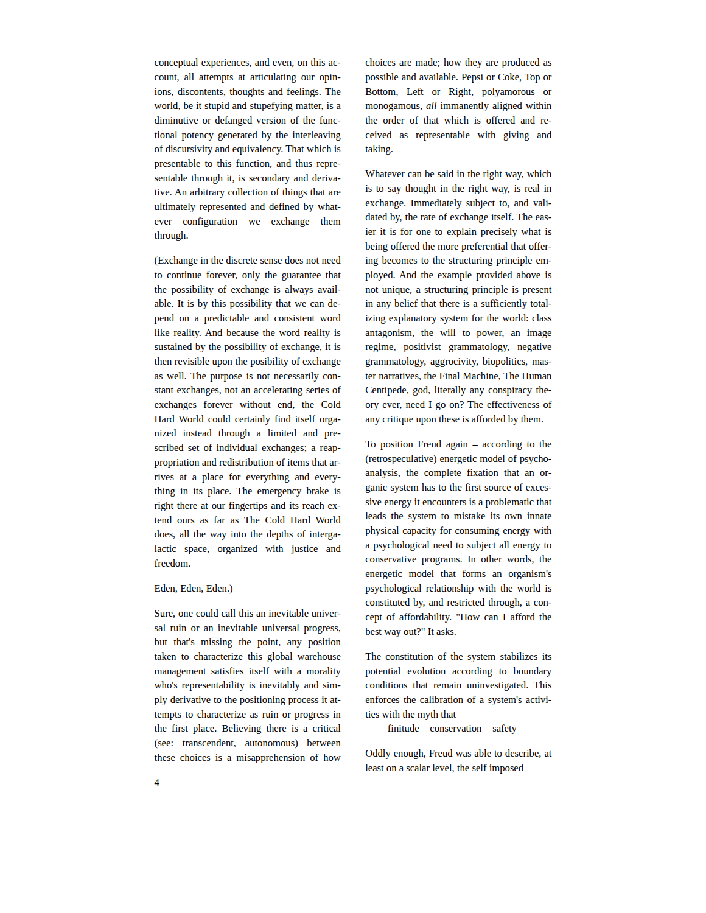conceptual experiences, and even, on this account, all attempts at articulating our opinions, discontents, thoughts and feelings. The world, be it stupid and stupefying matter, is a diminutive or defanged version of the functional potency generated by the interleaving of discursivity and equivalency. That which is presentable to this function, and thus representable through it, is secondary and derivative. An arbitrary collection of things that are ultimately represented and defined by whatever configuration we exchange them through.
(Exchange in the discrete sense does not need to continue forever, only the guarantee that the possibility of exchange is always available. It is by this possibility that we can depend on a predictable and consistent word like reality. And because the word reality is sustained by the possibility of exchange, it is then revisible upon the posibility of exchange as well. The purpose is not necessarily constant exchanges, not an accelerating series of exchanges forever without end, the Cold Hard World could certainly find itself organized instead through a limited and prescribed set of individual exchanges; a reappropriation and redistribution of items that arrives at a place for everything and every-thing in its place. The emergency brake is right there at our fingertips and its reach extend ours as far as The Cold Hard World does, all the way into the depths of intergalactic space, organized with justice and freedom.
Eden, Eden, Eden.)
Sure, one could call this an inevitable universal ruin or an inevitable universal progress, but that's missing the point, any position taken to characterize this global warehouse management satisfies itself with a morality who's representability is inevitably and simply derivative to the positioning process it attempts to characterize as ruin or progress in the first place. Believing there is a critical (see: transcendent, autonomous) between these choices is a misapprehension of how choices are made; how they are produced as possible and available. Pepsi or Coke, Top or Bottom, Left or Right, polyamorous or monogamous, all immanently aligned within the order of that which is offered and received as representable with giving and taking.
Whatever can be said in the right way, which is to say thought in the right way, is real in exchange. Immediately subject to, and validated by, the rate of exchange itself. The easier it is for one to explain precisely what is being offered the more preferential that offering becomes to the structuring principle employed. And the example provided above is not unique, a structuring principle is present in any belief that there is a sufficiently totalizing explanatory system for the world: class antagonism, the will to power, an image regime, positivist grammatology, negative grammatology, aggrocivity, biopolitics, master narratives, the Final Machine, The Human Centipede, god, literally any conspiracy theory ever, need I go on? The effectiveness of any critique upon these is afforded by them.
To position Freud again – according to the (retrospeculative) energetic model of psychoanalysis, the complete fixation that an organic system has to the first source of excessive energy it encounters is a problematic that leads the system to mistake its own innate physical capacity for consuming energy with a psychological need to subject all energy to conservative programs. In other words, the energetic model that forms an organism's psychological relationship with the world is constituted by, and restricted through, a concept of affordability. "How can I afford the best way out?" It asks.
The constitution of the system stabilizes its potential evolution according to boundary conditions that remain uninvestigated. This enforces the calibration of a system's activities with the myth that
finitude = conservation = safety
Oddly enough, Freud was able to describe, at least on a scalar level, the self imposed
4